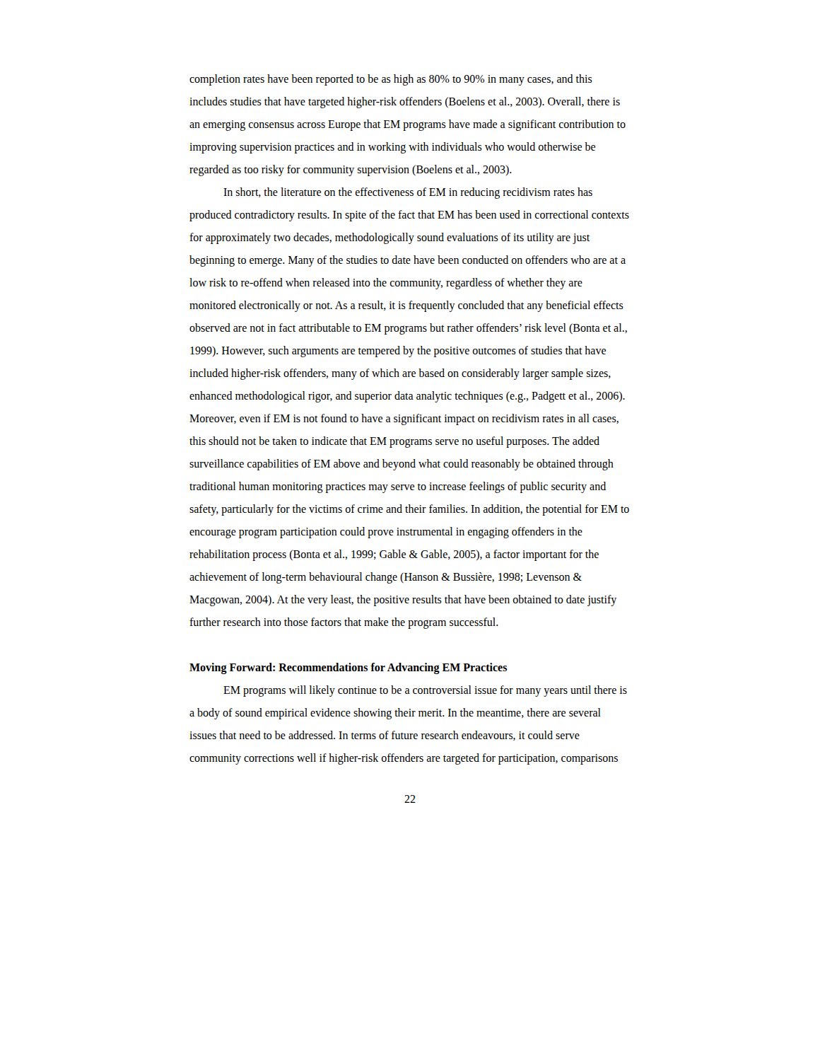completion rates have been reported to be as high as 80% to 90% in many cases, and this includes studies that have targeted higher-risk offenders (Boelens et al., 2003). Overall, there is an emerging consensus across Europe that EM programs have made a significant contribution to improving supervision practices and in working with individuals who would otherwise be regarded as too risky for community supervision (Boelens et al., 2003).
In short, the literature on the effectiveness of EM in reducing recidivism rates has produced contradictory results. In spite of the fact that EM has been used in correctional contexts for approximately two decades, methodologically sound evaluations of its utility are just beginning to emerge. Many of the studies to date have been conducted on offenders who are at a low risk to re-offend when released into the community, regardless of whether they are monitored electronically or not. As a result, it is frequently concluded that any beneficial effects observed are not in fact attributable to EM programs but rather offenders’ risk level (Bonta et al., 1999). However, such arguments are tempered by the positive outcomes of studies that have included higher-risk offenders, many of which are based on considerably larger sample sizes, enhanced methodological rigor, and superior data analytic techniques (e.g., Padgett et al., 2006). Moreover, even if EM is not found to have a significant impact on recidivism rates in all cases, this should not be taken to indicate that EM programs serve no useful purposes. The added surveillance capabilities of EM above and beyond what could reasonably be obtained through traditional human monitoring practices may serve to increase feelings of public security and safety, particularly for the victims of crime and their families. In addition, the potential for EM to encourage program participation could prove instrumental in engaging offenders in the rehabilitation process (Bonta et al., 1999; Gable & Gable, 2005), a factor important for the achievement of long-term behavioural change (Hanson & Bussière, 1998; Levenson & Macgowan, 2004). At the very least, the positive results that have been obtained to date justify further research into those factors that make the program successful.
Moving Forward: Recommendations for Advancing EM Practices
EM programs will likely continue to be a controversial issue for many years until there is a body of sound empirical evidence showing their merit. In the meantime, there are several issues that need to be addressed. In terms of future research endeavours, it could serve community corrections well if higher-risk offenders are targeted for participation, comparisons
22